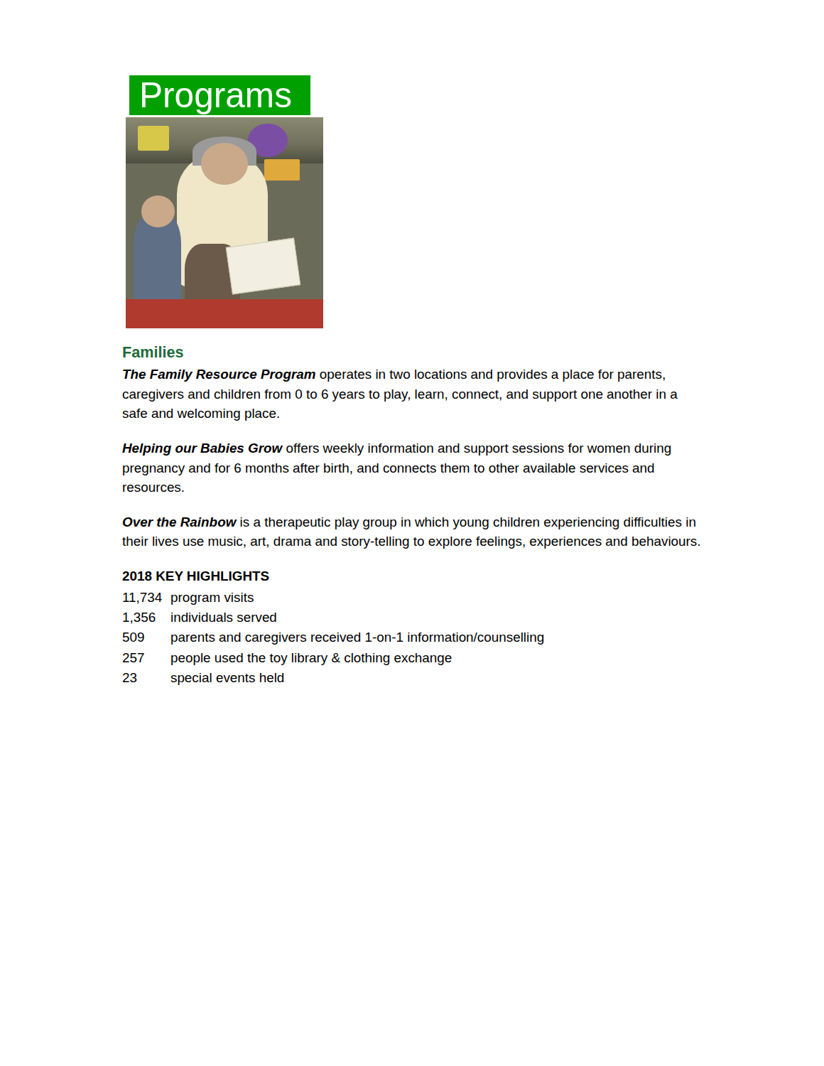Programs
Families
The Family Resource Program operates in two locations and provides a place for parents, caregivers and children from 0 to 6 years to play, learn, connect, and support one another in a safe and welcoming place.
Helping our Babies Grow offers weekly information and support sessions for women during pregnancy and for 6 months after birth, and connects them to other available services and resources.
Over the Rainbow is a therapeutic play group in which young children experiencing difficulties in their lives use music, art, drama and story-telling to explore feelings, experiences and behaviours.
2018 KEY HIGHLIGHTS
| 11,734 | program visits |
| 1,356 | individuals served |
| 509 | parents and caregivers received 1-on-1 information/counselling |
| 257 | people used the toy library & clothing exchange |
| 23 | special events held |